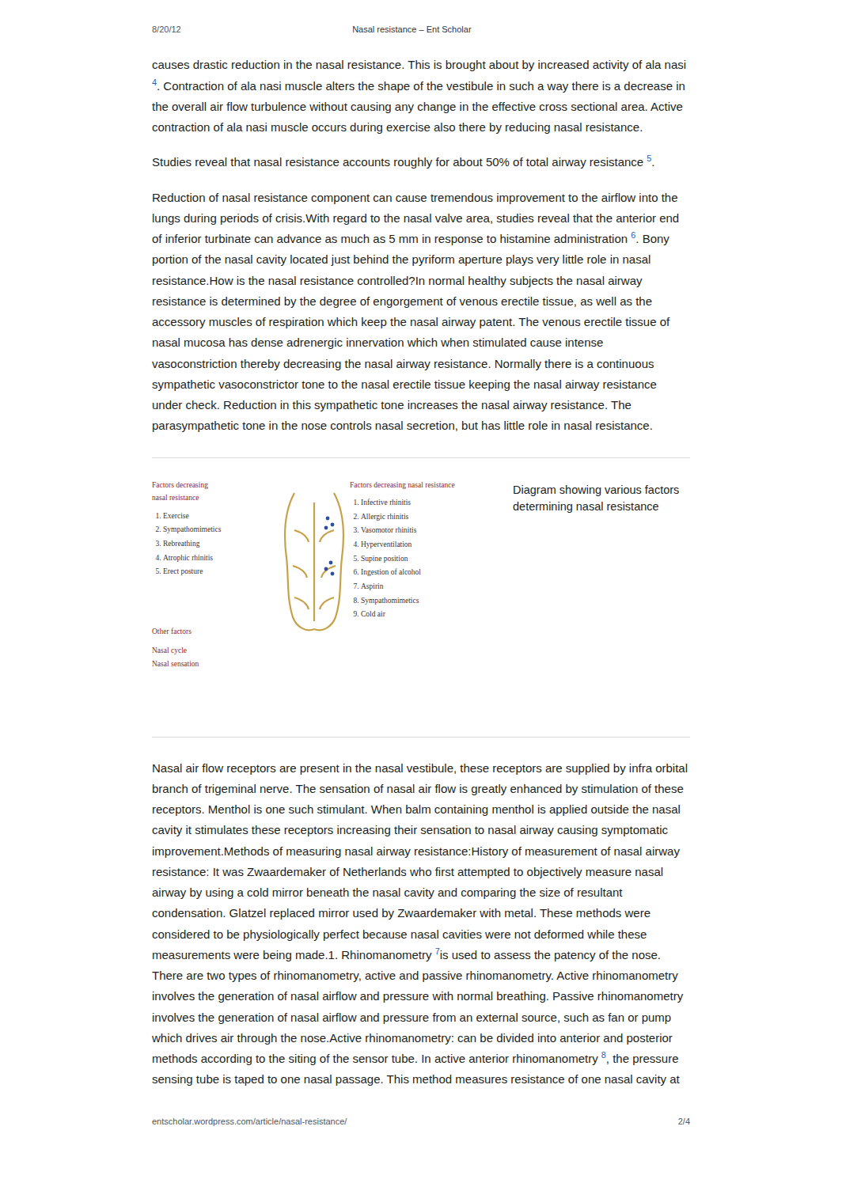8/20/12
Nasal resistance – Ent Scholar
causes drastic reduction in the nasal resistance. This is brought about by increased activity of ala nasi 4. Contraction of ala nasi muscle alters the shape of the vestibule in such a way there is a decrease in the overall air flow turbulence without causing any change in the effective cross sectional area. Active contraction of ala nasi muscle occurs during exercise also there by reducing nasal resistance.
Studies reveal that nasal resistance accounts roughly for about 50% of total airway resistance 5.
Reduction of nasal resistance component can cause tremendous improvement to the airflow into the lungs during periods of crisis.With regard to the nasal valve area, studies reveal that the anterior end of inferior turbinate can advance as much as 5 mm in response to histamine administration 6. Bony portion of the nasal cavity located just behind the pyriform aperture plays very little role in nasal resistance.How is the nasal resistance controlled?In normal healthy subjects the nasal airway resistance is determined by the degree of engorgement of venous erectile tissue, as well as the accessory muscles of respiration which keep the nasal airway patent. The venous erectile tissue of nasal mucosa has dense adrenergic innervation which when stimulated cause intense vasoconstriction thereby decreasing the nasal airway resistance. Normally there is a continuous sympathetic vasoconstrictor tone to the nasal erectile tissue keeping the nasal airway resistance under check. Reduction in this sympathetic tone increases the nasal airway resistance. The parasympathetic tone in the nose controls nasal secretion, but has little role in nasal resistance.
Factors decreasing
nasal resistance
Exercise
Sympathomimetics
Rebreathing
Atrophic rhinitis
Erect posture
Factors decreasing nasal resistance
Infective rhinitis
Allergic rhinitis
Vasomotor rhinitis
Hyperventilation
Supine position
Ingestion of alcohol
Aspirin
Sympathomimetics
Cold air
Other factors
Nasal cycle
Nasal sensation
Diagram showing various factors determining nasal resistance
Nasal air flow receptors are present in the nasal vestibule, these receptors are supplied by infra orbital branch of trigeminal nerve. The sensation of nasal air flow is greatly enhanced by stimulation of these receptors. Menthol is one such stimulant. When balm containing menthol is applied outside the nasal cavity it stimulates these receptors increasing their sensation to nasal airway causing symptomatic improvement.Methods of measuring nasal airway resistance:History of measurement of nasal airway resistance: It was Zwaardemaker of Netherlands who first attempted to objectively measure nasal airway by using a cold mirror beneath the nasal cavity and comparing the size of resultant condensation. Glatzel replaced mirror used by Zwaardemaker with metal. These methods were considered to be physiologically perfect because nasal cavities were not deformed while these measurements were being made.1. Rhinomanometry 7is used to assess the patency of the nose. There are two types of rhinomanometry, active and passive rhinomanometry. Active rhinomanometry involves the generation of nasal airflow and pressure with normal breathing. Passive rhinomanometry involves the generation of nasal airflow and pressure from an external source, such as fan or pump which drives air through the nose.Active rhinomanometry: can be divided into anterior and posterior methods according to the siting of the sensor tube. In active anterior rhinomanometry 8, the pressure sensing tube is taped to one nasal passage. This method measures resistance of one nasal cavity at
entscholar.wordpress.com/article/nasal-resistance/
2/4